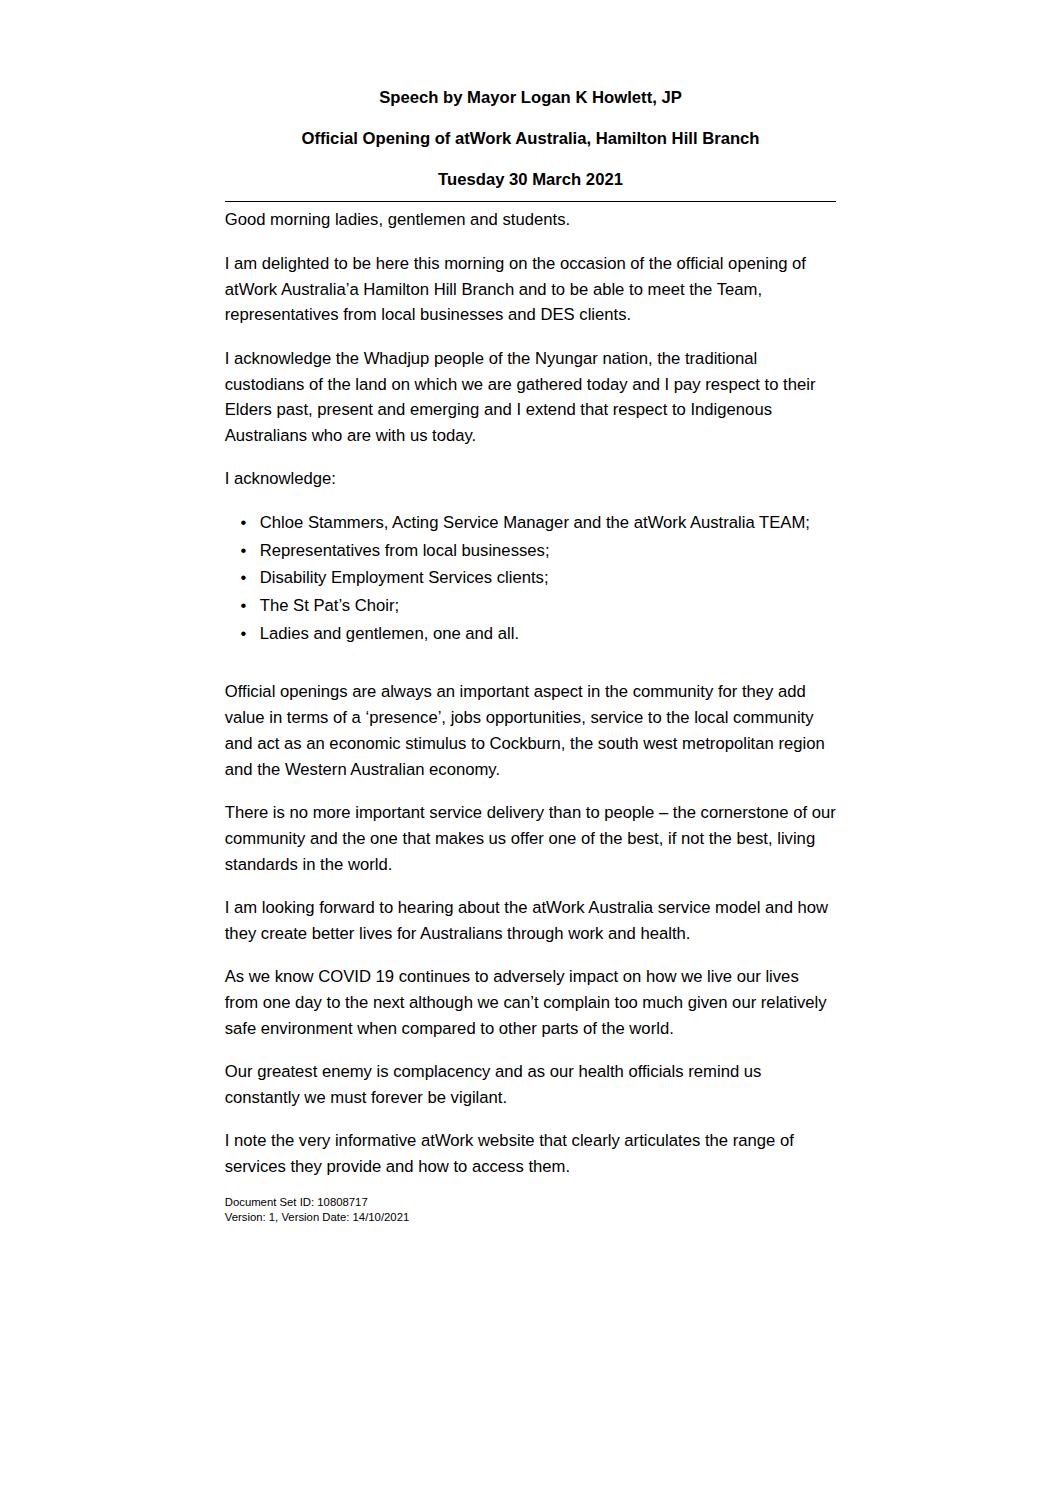Speech by Mayor Logan K Howlett, JP
Official Opening of atWork Australia, Hamilton Hill Branch
Tuesday 30 March 2021
Good morning ladies, gentlemen and students.
I am delighted to be here this morning on the occasion of the official opening of atWork Australia’a Hamilton Hill Branch and to be able to meet the Team, representatives from local businesses and DES clients.
I acknowledge the Whadjup people of the Nyungar nation, the traditional custodians of the land on which we are gathered today and I pay respect to their Elders past, present and emerging and I extend that respect to Indigenous Australians who are with us today.
I acknowledge:
Chloe Stammers, Acting Service Manager and the atWork Australia TEAM;
Representatives from local businesses;
Disability Employment Services clients;
The St Pat’s Choir;
Ladies and gentlemen, one and all.
Official openings are always an important aspect in the community for they add value in terms of a ‘presence’, jobs opportunities, service to the local community and act as an economic stimulus to Cockburn, the south west metropolitan region and the Western Australian economy.
There is no more important service delivery than to people – the cornerstone of our community and the one that makes us offer one of the best, if not the best, living standards in the world.
I am looking forward to hearing about the atWork Australia service model and how they create better lives for Australians through work and health.
As we know COVID 19 continues to adversely impact on how we live our lives from one day to the next although we can’t complain too much given our relatively safe environment when compared to other parts of the world.
Our greatest enemy is complacency and as our health officials remind us constantly we must forever be vigilant.
I note the very informative atWork website that clearly articulates the range of services they provide and how to access them.
Document Set ID: 10808717
Version: 1, Version Date: 14/10/2021